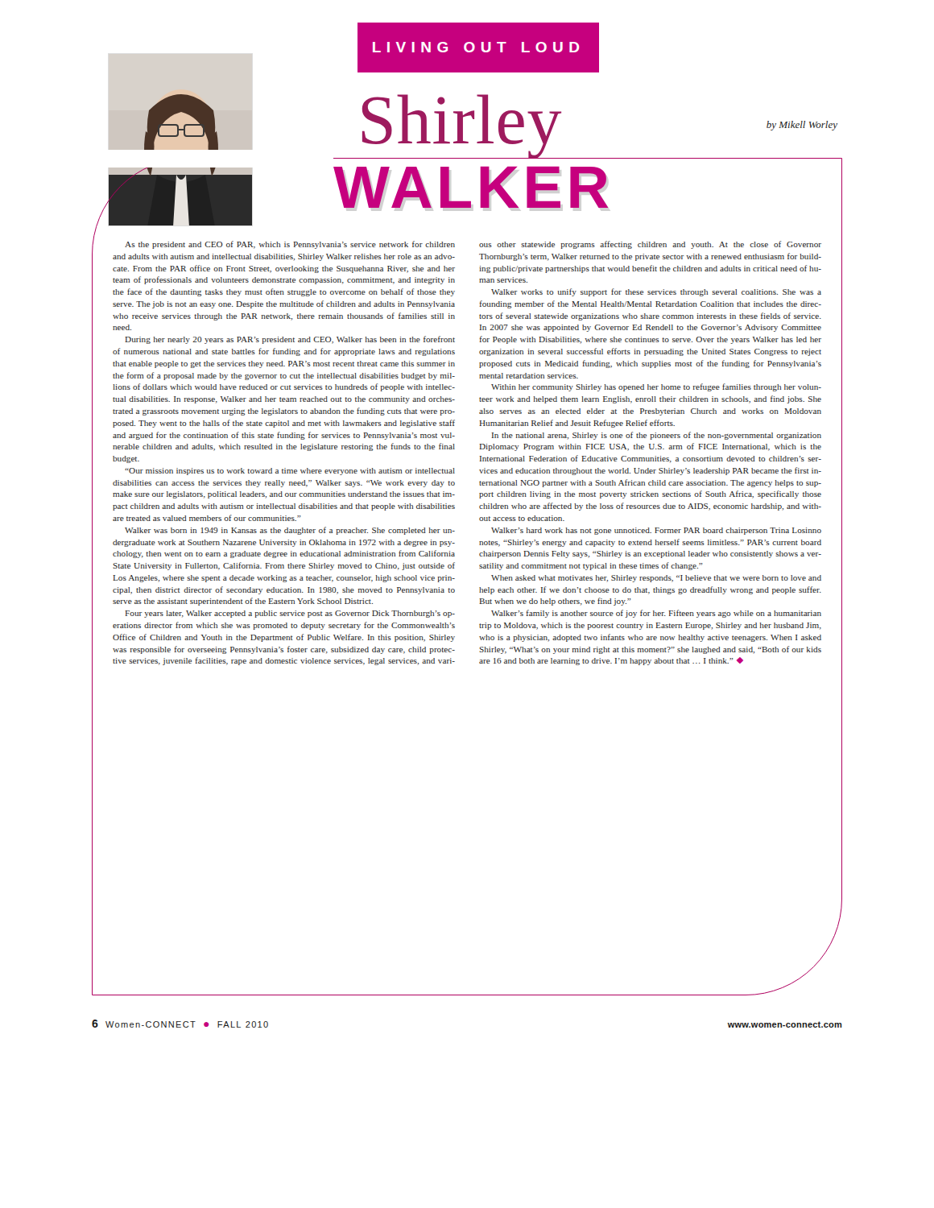Living Out Loud
by Mikell Worley
Shirley
WALKER
As the president and CEO of PAR, which is Pennsylvania’s service network for children and adults with autism and intellectual disabilities, Shirley Walker relishes her role as an advocate. From the PAR office on Front Street, overlooking the Susquehanna River, she and her team of professionals and volunteers demonstrate compassion, commitment, and integrity in the face of the daunting tasks they must often struggle to overcome on behalf of those they serve. The job is not an easy one. Despite the multitude of children and adults in Pennsylvania who receive services through the PAR network, there remain thousands of families still in need.
During her nearly 20 years as PAR’s president and CEO, Walker has been in the forefront of numerous national and state battles for funding and for appropriate laws and regulations that enable people to get the services they need. PAR’s most recent threat came this summer in the form of a proposal made by the governor to cut the intellectual disabilities budget by millions of dollars which would have reduced or cut services to hundreds of people with intellectual disabilities. In response, Walker and her team reached out to the community and orchestrated a grassroots movement urging the legislators to abandon the funding cuts that were proposed. They went to the halls of the state capitol and met with lawmakers and legislative staff and argued for the continuation of this state funding for services to Pennsylvania’s most vulnerable children and adults, which resulted in the legislature restoring the funds to the final budget.
“Our mission inspires us to work toward a time where everyone with autism or intellectual disabilities can access the services they really need,” Walker says. “We work every day to make sure our legislators, political leaders, and our communities understand the issues that impact children and adults with autism or intellectual disabilities and that people with disabilities are treated as valued members of our communities.”
Walker was born in 1949 in Kansas as the daughter of a preacher. She completed her undergraduate work at Southern Nazarene University in Oklahoma in 1972 with a degree in psychology, then went on to earn a graduate degree in educational administration from California State University in Fullerton, California. From there Shirley moved to Chino, just outside of Los Angeles, where she spent a decade working as a teacher, counselor, high school vice principal, then district director of secondary education. In 1980, she moved to Pennsylvania to serve as the assistant superintendent of the Eastern York School District.
Four years later, Walker accepted a public service post as Governor Dick Thornburgh’s operations director from which she was promoted to deputy secretary for the Commonwealth’s Office of Children and Youth in the Department of Public Welfare. In this position, Shirley was responsible for overseeing Pennsylvania’s foster care, subsidized day care, child protective services, juvenile facilities, rape and domestic violence services, legal services, and various other statewide programs affecting children and youth. At the close of Governor Thornburgh’s term, Walker returned to the private sector with a renewed enthusiasm for building public/private partnerships that would benefit the children and adults in critical need of human services.
Walker works to unify support for these services through several coalitions. She was a founding member of the Mental Health/Mental Retardation Coalition that includes the directors of several statewide organizations who share common interests in these fields of service. In 2007 she was appointed by Governor Ed Rendell to the Governor’s Advisory Committee for People with Disabilities, where she continues to serve. Over the years Walker has led her organization in several successful efforts in persuading the United States Congress to reject proposed cuts in Medicaid funding, which supplies most of the funding for Pennsylvania’s mental retardation services.
Within her community Shirley has opened her home to refugee families through her volunteer work and helped them learn English, enroll their children in schools, and find jobs. She also serves as an elected elder at the Presbyterian Church and works on Moldovan Humanitarian Relief and Jesuit Refugee Relief efforts.
In the national arena, Shirley is one of the pioneers of the non-governmental organization Diplomacy Program within FICE USA, the U.S. arm of FICE International, which is the International Federation of Educative Communities, a consortium devoted to children’s services and education throughout the world. Under Shirley’s leadership PAR became the first international NGO partner with a South African child care association. The agency helps to support children living in the most poverty stricken sections of South Africa, specifically those children who are affected by the loss of resources due to AIDS, economic hardship, and without access to education.
Walker’s hard work has not gone unnoticed. Former PAR board chairperson Trina Losinno notes, “Shirley’s energy and capacity to extend herself seems limitless.” PAR’s current board chairperson Dennis Felty says, “Shirley is an exceptional leader who consistently shows a versatility and commitment not typical in these times of change.”
When asked what motivates her, Shirley responds, “I believe that we were born to love and help each other. If we don’t choose to do that, things go dreadfully wrong and people suffer. But when we do help others, we find joy.”
Walker’s family is another source of joy for her. Fifteen years ago while on a humanitarian trip to Moldova, which is the poorest country in Eastern Europe, Shirley and her husband Jim, who is a physician, adopted two infants who are now healthy active teenagers. When I asked Shirley, “What’s on your mind right at this moment?” she laughed and said, “Both of our kids are 16 and both are learning to drive. I’m happy about that … I think.”❖
6 Women-CONNECT ● FALL 2010
www.women-connect.com